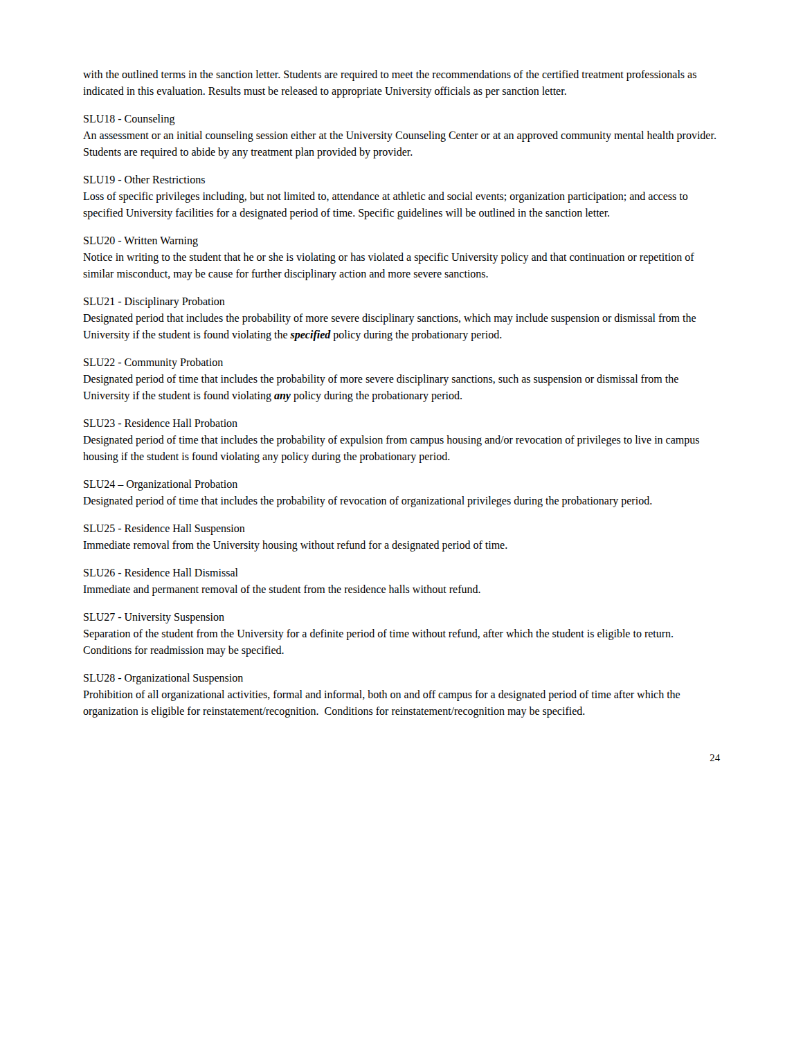with the outlined terms in the sanction letter. Students are required to meet the recommendations of the certified treatment professionals as indicated in this evaluation. Results must be released to appropriate University officials as per sanction letter.
SLU18 - Counseling
An assessment or an initial counseling session either at the University Counseling Center or at an approved community mental health provider. Students are required to abide by any treatment plan provided by provider.
SLU19 - Other Restrictions
Loss of specific privileges including, but not limited to, attendance at athletic and social events; organization participation; and access to specified University facilities for a designated period of time. Specific guidelines will be outlined in the sanction letter.
SLU20 - Written Warning
Notice in writing to the student that he or she is violating or has violated a specific University policy and that continuation or repetition of similar misconduct, may be cause for further disciplinary action and more severe sanctions.
SLU21 - Disciplinary Probation
Designated period that includes the probability of more severe disciplinary sanctions, which may include suspension or dismissal from the University if the student is found violating the specified policy during the probationary period.
SLU22 - Community Probation
Designated period of time that includes the probability of more severe disciplinary sanctions, such as suspension or dismissal from the University if the student is found violating any policy during the probationary period.
SLU23 - Residence Hall Probation
Designated period of time that includes the probability of expulsion from campus housing and/or revocation of privileges to live in campus housing if the student is found violating any policy during the probationary period.
SLU24 – Organizational Probation
Designated period of time that includes the probability of revocation of organizational privileges during the probationary period.
SLU25 - Residence Hall Suspension
Immediate removal from the University housing without refund for a designated period of time.
SLU26 - Residence Hall Dismissal
Immediate and permanent removal of the student from the residence halls without refund.
SLU27 - University Suspension
Separation of the student from the University for a definite period of time without refund, after which the student is eligible to return. Conditions for readmission may be specified.
SLU28 - Organizational Suspension
Prohibition of all organizational activities, formal and informal, both on and off campus for a designated period of time after which the organization is eligible for reinstatement/recognition. Conditions for reinstatement/recognition may be specified.
24